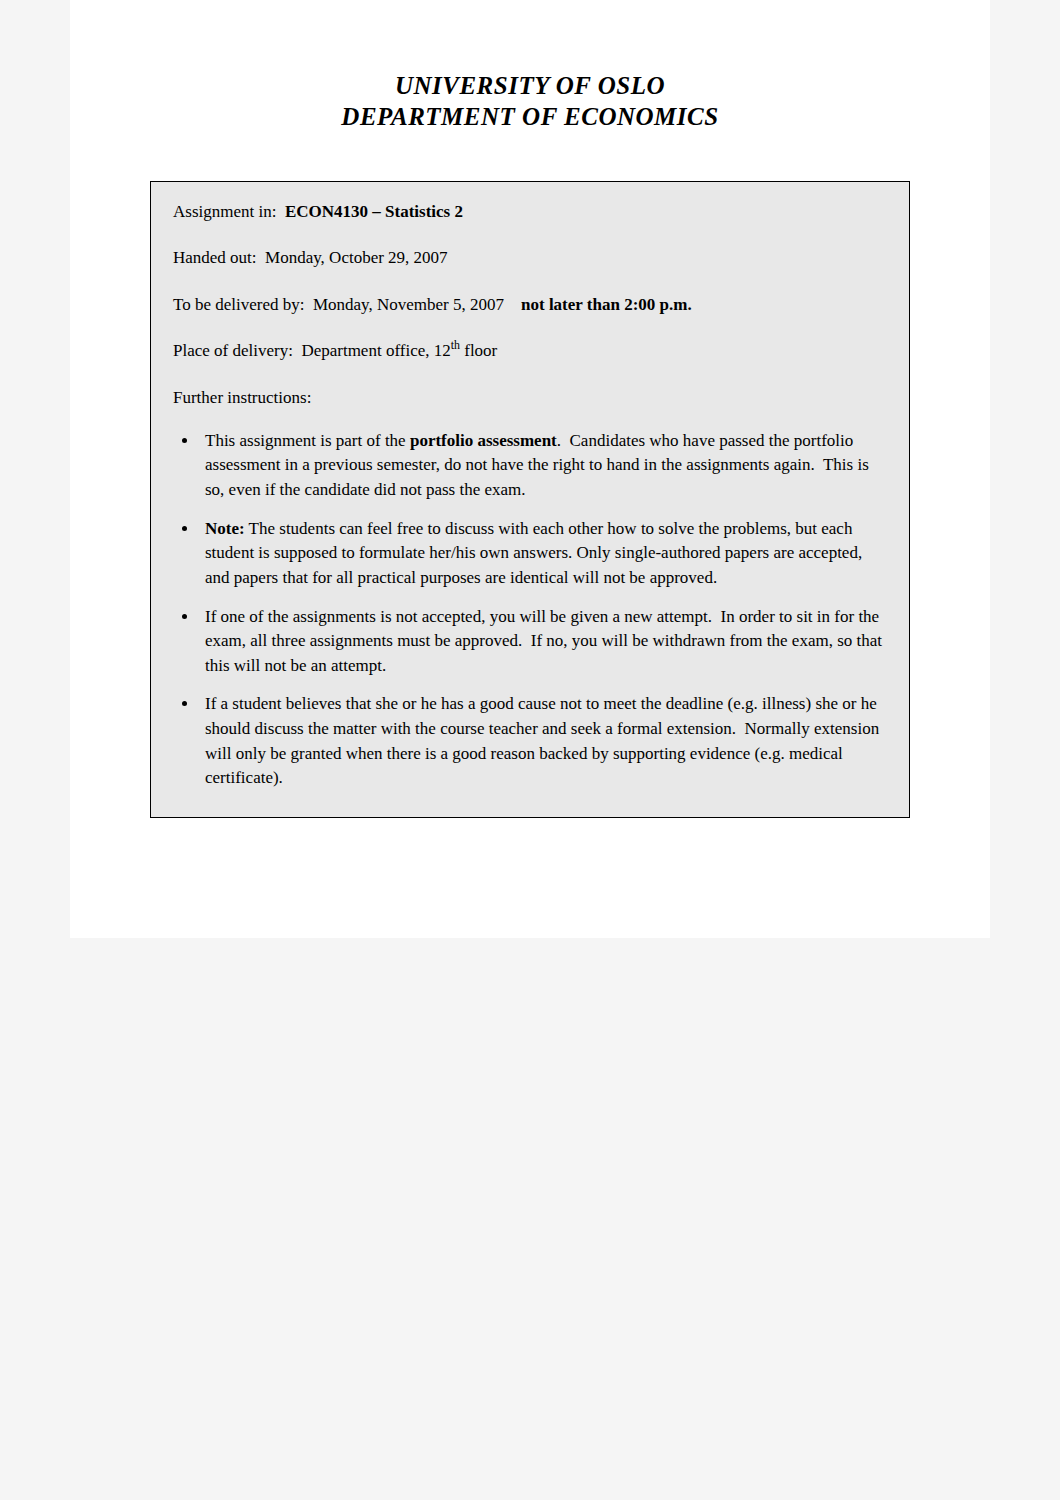UNIVERSITY OF OSLO
DEPARTMENT OF ECONOMICS
Assignment in: ECON4130 – Statistics 2
Handed out: Monday, October 29, 2007
To be delivered by: Monday, November 5, 2007 not later than 2:00 p.m.
Place of delivery: Department office, 12th floor
Further instructions:
This assignment is part of the portfolio assessment. Candidates who have passed the portfolio assessment in a previous semester, do not have the right to hand in the assignments again. This is so, even if the candidate did not pass the exam.
Note: The students can feel free to discuss with each other how to solve the problems, but each student is supposed to formulate her/his own answers. Only single-authored papers are accepted, and papers that for all practical purposes are identical will not be approved.
If one of the assignments is not accepted, you will be given a new attempt. In order to sit in for the exam, all three assignments must be approved. If no, you will be withdrawn from the exam, so that this will not be an attempt.
If a student believes that she or he has a good cause not to meet the deadline (e.g. illness) she or he should discuss the matter with the course teacher and seek a formal extension. Normally extension will only be granted when there is a good reason backed by supporting evidence (e.g. medical certificate).